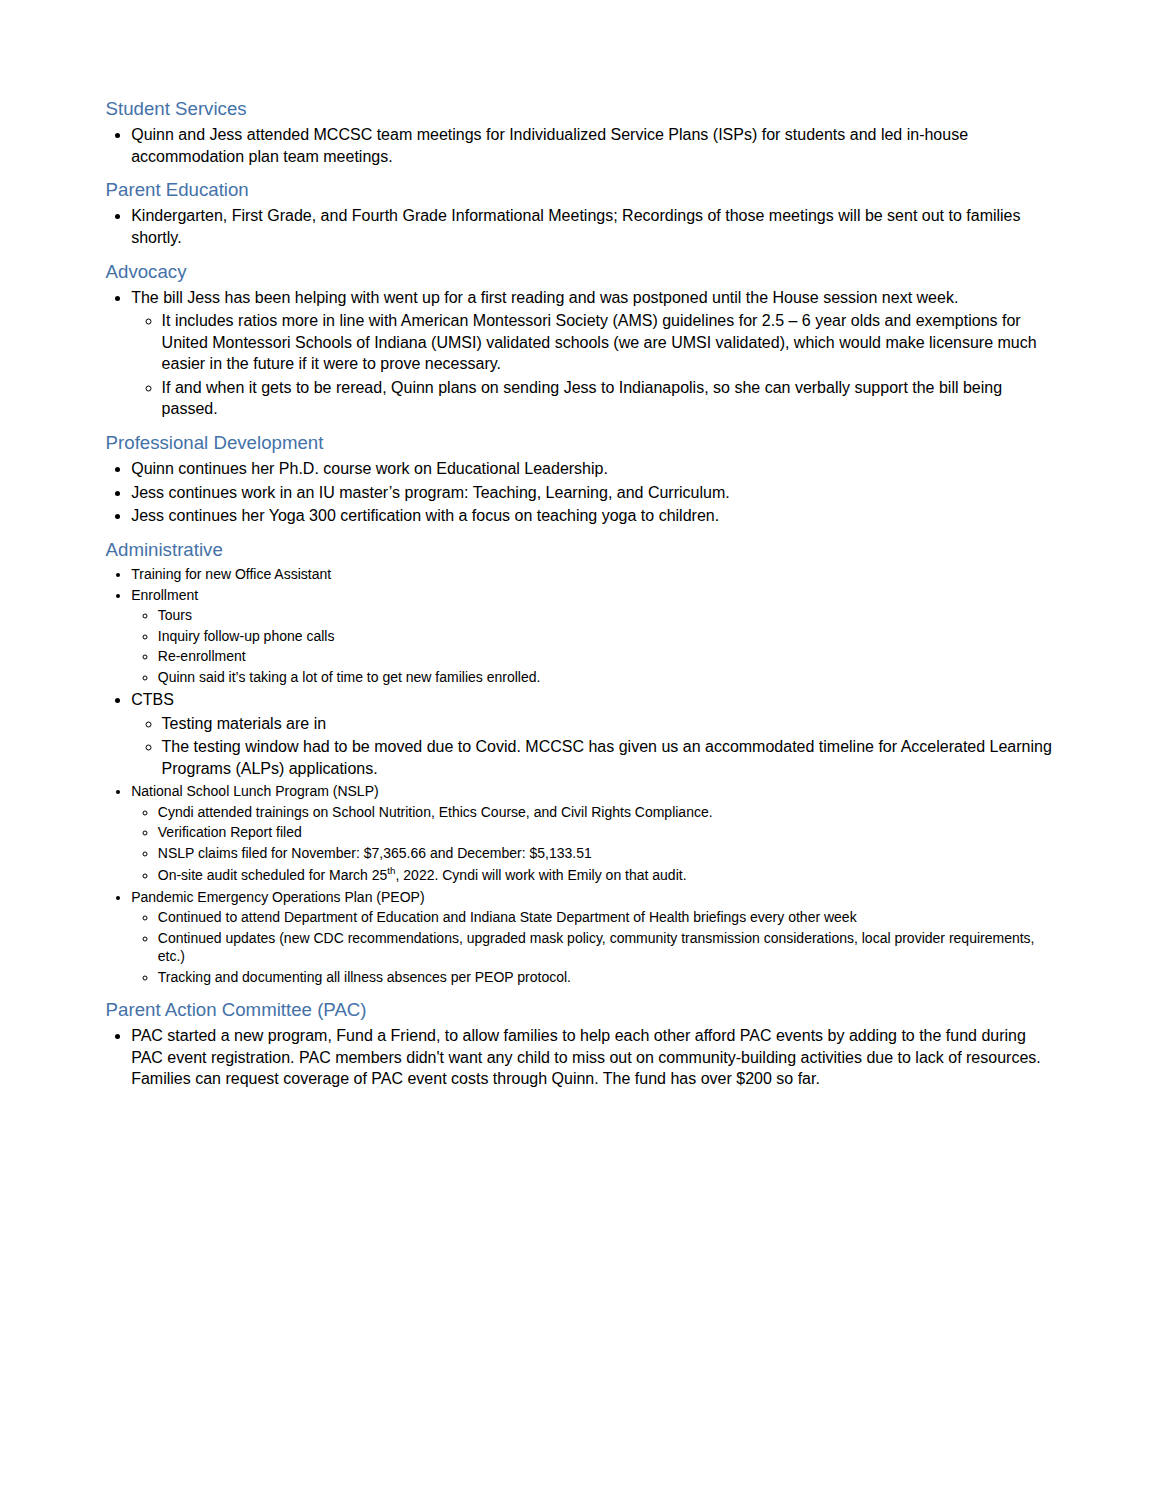Student Services
Quinn and Jess attended MCCSC team meetings for Individualized Service Plans (ISPs) for students and led in-house accommodation plan team meetings.
Parent Education
Kindergarten, First Grade, and Fourth Grade Informational Meetings; Recordings of those meetings will be sent out to families shortly.
Advocacy
The bill Jess has been helping with went up for a first reading and was postponed until the House session next week.
It includes ratios more in line with American Montessori Society (AMS) guidelines for 2.5 – 6 year olds and exemptions for United Montessori Schools of Indiana (UMSI) validated schools (we are UMSI validated), which would make licensure much easier in the future if it were to prove necessary.
If and when it gets to be reread, Quinn plans on sending Jess to Indianapolis, so she can verbally support the bill being passed.
Professional Development
Quinn continues her Ph.D. course work on Educational Leadership.
Jess continues work in an IU master’s program: Teaching, Learning, and Curriculum.
Jess continues her Yoga 300 certification with a focus on teaching yoga to children.
Administrative
Training for new Office Assistant
Enrollment
Tours
Inquiry follow-up phone calls
Re-enrollment
Quinn said it’s taking a lot of time to get new families enrolled.
CTBS
Testing materials are in
The testing window had to be moved due to Covid. MCCSC has given us an accommodated timeline for Accelerated Learning Programs (ALPs) applications.
National School Lunch Program (NSLP)
Cyndi attended trainings on School Nutrition, Ethics Course, and Civil Rights Compliance.
Verification Report filed
NSLP claims filed for November: $7,365.66 and December: $5,133.51
On-site audit scheduled for March 25th, 2022. Cyndi will work with Emily on that audit.
Pandemic Emergency Operations Plan (PEOP)
Continued to attend Department of Education and Indiana State Department of Health briefings every other week
Continued updates (new CDC recommendations, upgraded mask policy, community transmission considerations, local provider requirements, etc.)
Tracking and documenting all illness absences per PEOP protocol.
Parent Action Committee (PAC)
PAC started a new program, Fund a Friend, to allow families to help each other afford PAC events by adding to the fund during PAC event registration. PAC members didn't want any child to miss out on community-building activities due to lack of resources. Families can request coverage of PAC event costs through Quinn. The fund has over $200 so far.